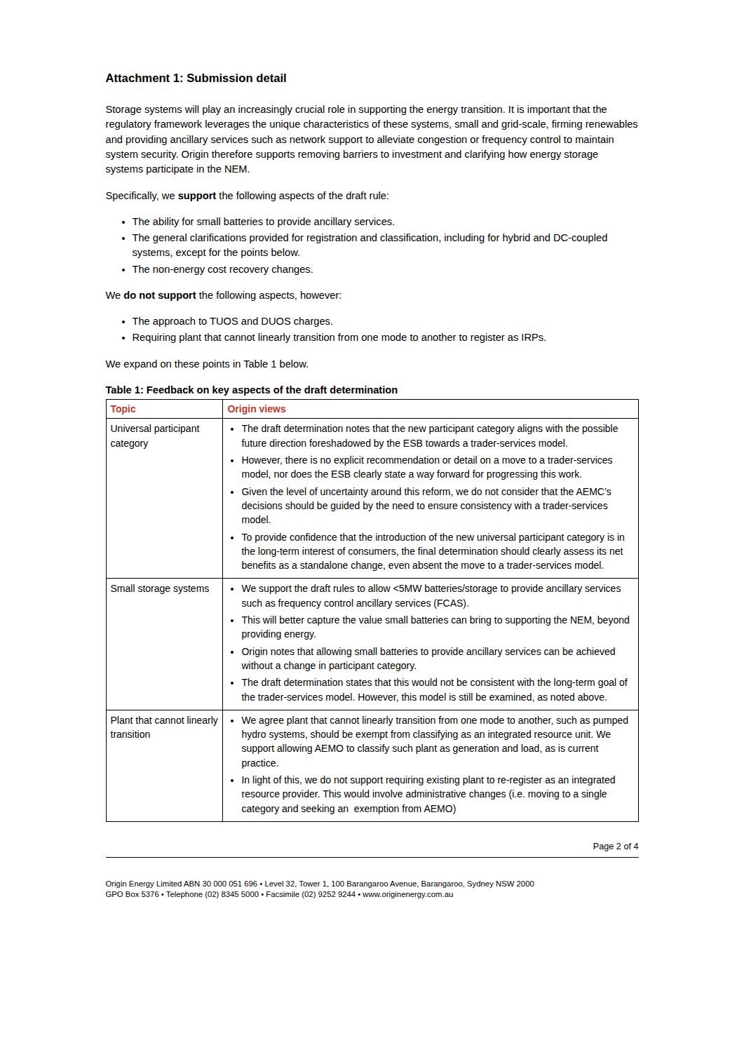Attachment 1: Submission detail
Storage systems will play an increasingly crucial role in supporting the energy transition. It is important that the regulatory framework leverages the unique characteristics of these systems, small and grid-scale, firming renewables and providing ancillary services such as network support to alleviate congestion or frequency control to maintain system security. Origin therefore supports removing barriers to investment and clarifying how energy storage systems participate in the NEM.
Specifically, we support the following aspects of the draft rule:
The ability for small batteries to provide ancillary services.
The general clarifications provided for registration and classification, including for hybrid and DC-coupled systems, except for the points below.
The non-energy cost recovery changes.
We do not support the following aspects, however:
The approach to TUOS and DUOS charges.
Requiring plant that cannot linearly transition from one mode to another to register as IRPs.
We expand on these points in Table 1 below.
Table 1: Feedback on key aspects of the draft determination
| Topic | Origin views |
| --- | --- |
| Universal participant category | The draft determination notes that the new participant category aligns with the possible future direction foreshadowed by the ESB towards a trader-services model. However, there is no explicit recommendation or detail on a move to a trader-services model, nor does the ESB clearly state a way forward for progressing this work. Given the level of uncertainty around this reform, we do not consider that the AEMC’s decisions should be guided by the need to ensure consistency with a trader-services model. To provide confidence that the introduction of the new universal participant category is in the long-term interest of consumers, the final determination should clearly assess its net benefits as a standalone change, even absent the move to a trader-services model. |
| Small storage systems | We support the draft rules to allow <5MW batteries/storage to provide ancillary services such as frequency control ancillary services (FCAS). This will better capture the value small batteries can bring to supporting the NEM, beyond providing energy. Origin notes that allowing small batteries to provide ancillary services can be achieved without a change in participant category. The draft determination states that this would not be consistent with the long-term goal of the trader-services model. However, this model is still be examined, as noted above. |
| Plant that cannot linearly transition | We agree plant that cannot linearly transition from one mode to another, such as pumped hydro systems, should be exempt from classifying as an integrated resource unit. We support allowing AEMO to classify such plant as generation and load, as is current practice. In light of this, we do not support requiring existing plant to re-register as an integrated resource provider. This would involve administrative changes (i.e. moving to a single category and seeking an exemption from AEMO) |
Page 2 of 4
Origin Energy Limited ABN 30 000 051 696 • Level 32, Tower 1, 100 Barangaroo Avenue, Barangaroo, Sydney NSW 2000
GPO Box 5376 • Telephone (02) 8345 5000 • Facsimile (02) 9252 9244 • www.originenergy.com.au